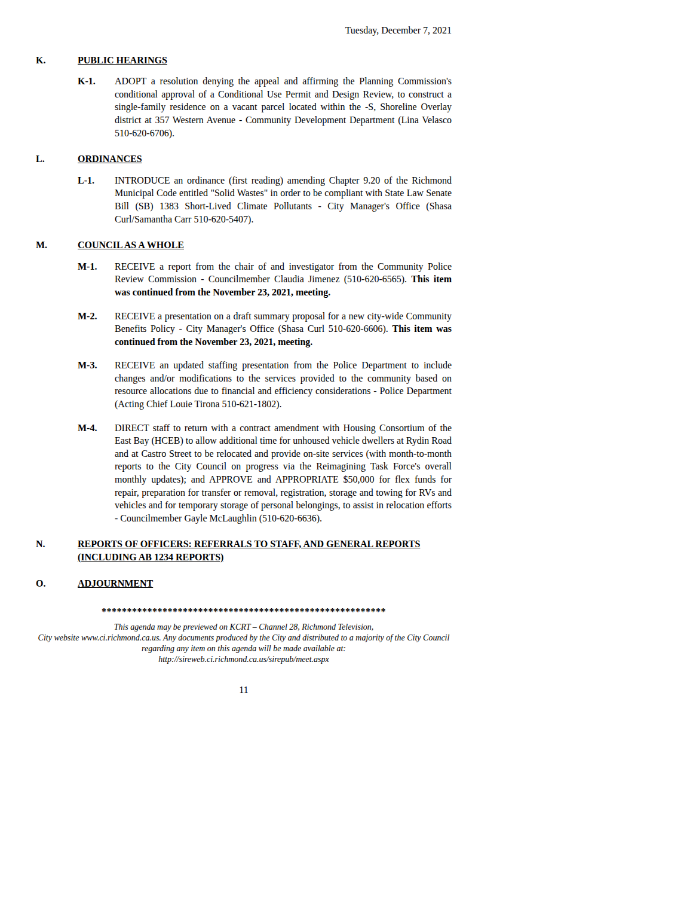Tuesday, December 7, 2021
K.
Public Hearings
K-1.
ADOPT a resolution denying the appeal and affirming the Planning Commission's conditional approval of a Conditional Use Permit and Design Review, to construct a single-family residence on a vacant parcel located within the -S, Shoreline Overlay district at 357 Western Avenue - Community Development Department (Lina Velasco 510-620-6706).
L.
Ordinances
L-1.
INTRODUCE an ordinance (first reading) amending Chapter 9.20 of the Richmond Municipal Code entitled "Solid Wastes" in order to be compliant with State Law Senate Bill (SB) 1383 Short-Lived Climate Pollutants - City Manager's Office (Shasa Curl/Samantha Carr 510-620-5407).
M.
Council as a Whole
M-1.
RECEIVE a report from the chair of and investigator from the Community Police Review Commission - Councilmember Claudia Jimenez (510-620-6565). This item was continued from the November 23, 2021, meeting.
M-2.
RECEIVE a presentation on a draft summary proposal for a new city-wide Community Benefits Policy - City Manager's Office (Shasa Curl 510-620-6606). This item was continued from the November 23, 2021, meeting.
M-3.
RECEIVE an updated staffing presentation from the Police Department to include changes and/or modifications to the services provided to the community based on resource allocations due to financial and efficiency considerations - Police Department (Acting Chief Louie Tirona 510-621-1802).
M-4.
DIRECT staff to return with a contract amendment with Housing Consortium of the East Bay (HCEB) to allow additional time for unhoused vehicle dwellers at Rydin Road and at Castro Street to be relocated and provide on-site services (with month-to-month reports to the City Council on progress via the Reimagining Task Force's overall monthly updates); and APPROVE and APPROPRIATE $50,000 for flex funds for repair, preparation for transfer or removal, registration, storage and towing for RVs and vehicles and for temporary storage of personal belongings, to assist in relocation efforts - Councilmember Gayle McLaughlin (510-620-6636).
N.
Reports of Officers: Referrals to Staff, and General Reports (Including AB 1234 Reports)
O.
Adjournment
********************************************************
This agenda may be previewed on KCRT – Channel 28, Richmond Television,
City website www.ci.richmond.ca.us. Any documents produced by the City and distributed to a majority of the City Council regarding any item on this agenda will be made available at:
http://sireweb.ci.richmond.ca.us/sirepub/meet.aspx
11